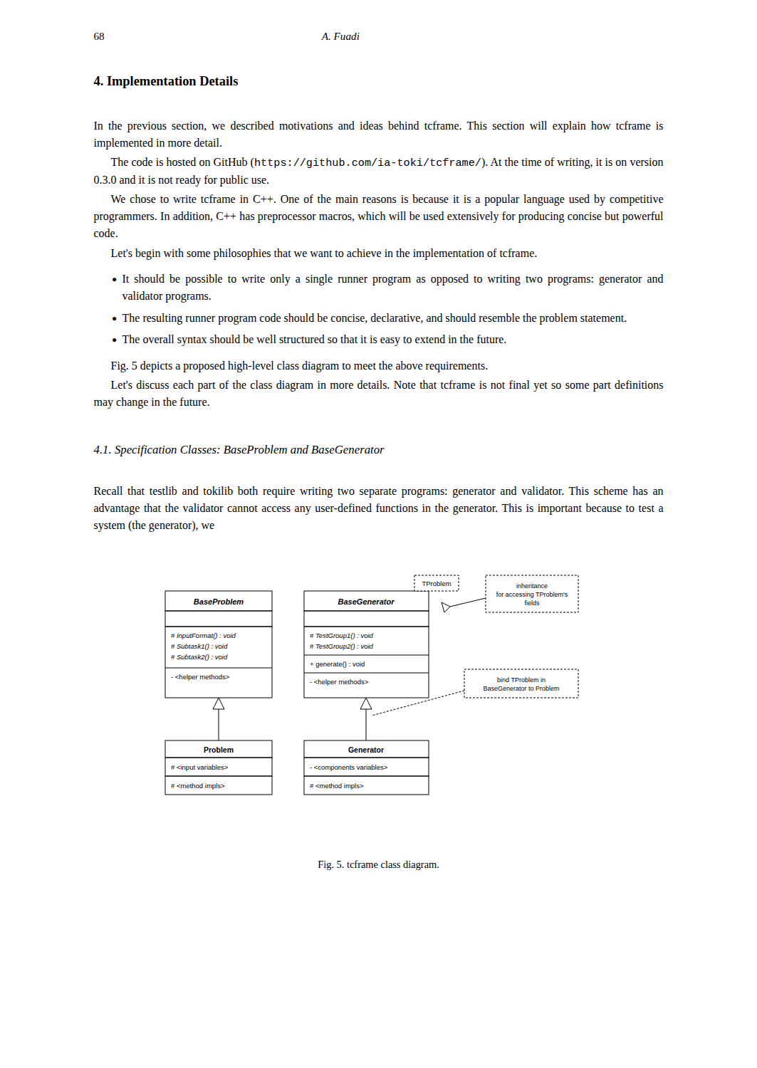68 A. Fuadi
4. Implementation Details
In the previous section, we described motivations and ideas behind tcframe. This section will explain how tcframe is implemented in more detail.
The code is hosted on GitHub (https://github.com/ia-toki/tcframe/). At the time of writing, it is on version 0.3.0 and it is not ready for public use.
We chose to write tcframe in C++. One of the main reasons is because it is a popular language used by competitive programmers. In addition, C++ has preprocessor macros, which will be used extensively for producing concise but powerful code.
Let's begin with some philosophies that we want to achieve in the implementation of tcframe.
It should be possible to write only a single runner program as opposed to writing two programs: generator and validator programs.
The resulting runner program code should be concise, declarative, and should resemble the problem statement.
The overall syntax should be well structured so that it is easy to extend in the future.
Fig. 5 depicts a proposed high-level class diagram to meet the above requirements.
Let's discuss each part of the class diagram in more details. Note that tcframe is not final yet so some part definitions may change in the future.
4.1. Specification Classes: BaseProblem and BaseGenerator
Recall that testlib and tokilib both require writing two separate programs: generator and validator. This scheme has an advantage that the validator cannot access any user-defined functions in the generator. This is important because to test a system (the generator), we
BaseProblem # InputFormat() : void # Subtask1() : void # Subtask2() : void - <helper methods> BaseGenerator # TestGroup1() : void # TestGroup2() : void + generate() : void - <helper methods> TProblem inheritance for accessing TProblem's fields bind TProblem in BaseGenerator to Problem Problem # <input variables> # <method impls> Generator - <components variables> # <method impls>
Fig. 5. tcframe class diagram.